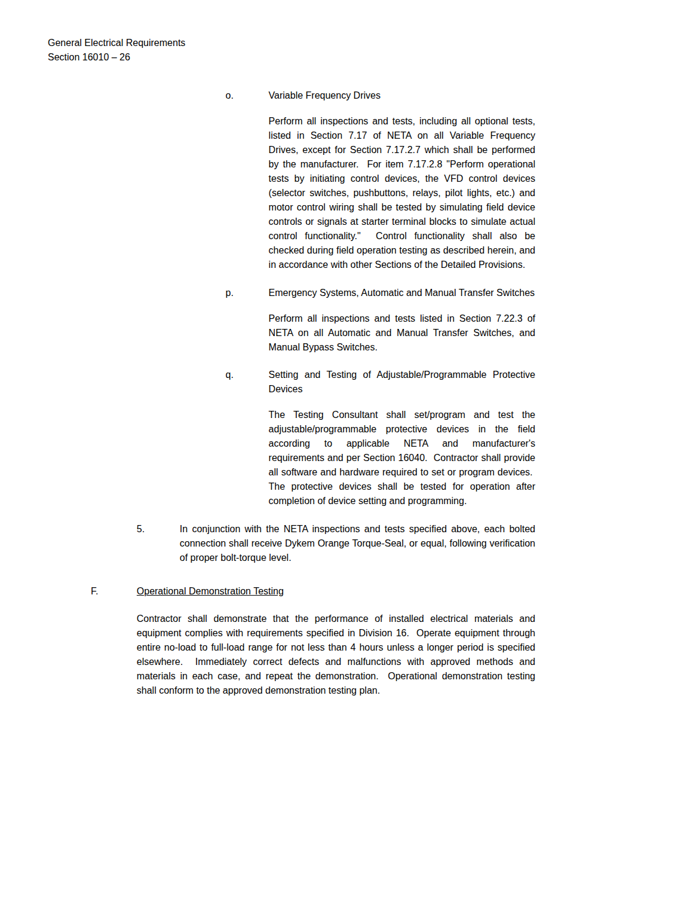General Electrical Requirements
Section 16010 – 26
o.
Variable Frequency Drives
Perform all inspections and tests, including all optional tests, listed in Section 7.17 of NETA on all Variable Frequency Drives, except for Section 7.17.2.7 which shall be performed by the manufacturer. For item 7.17.2.8 "Perform operational tests by initiating control devices, the VFD control devices (selector switches, pushbuttons, relays, pilot lights, etc.) and motor control wiring shall be tested by simulating field device controls or signals at starter terminal blocks to simulate actual control functionality." Control functionality shall also be checked during field operation testing as described herein, and in accordance with other Sections of the Detailed Provisions.
p.
Emergency Systems, Automatic and Manual Transfer Switches
Perform all inspections and tests listed in Section 7.22.3 of NETA on all Automatic and Manual Transfer Switches, and Manual Bypass Switches.
q.
Setting and Testing of Adjustable/Programmable Protective Devices
The Testing Consultant shall set/program and test the adjustable/programmable protective devices in the field according to applicable NETA and manufacturer's requirements and per Section 16040. Contractor shall provide all software and hardware required to set or program devices. The protective devices shall be tested for operation after completion of device setting and programming.
5.
In conjunction with the NETA inspections and tests specified above, each bolted connection shall receive Dykem Orange Torque-Seal, or equal, following verification of proper bolt-torque level.
F.
Operational Demonstration Testing
Contractor shall demonstrate that the performance of installed electrical materials and equipment complies with requirements specified in Division 16. Operate equipment through entire no-load to full-load range for not less than 4 hours unless a longer period is specified elsewhere. Immediately correct defects and malfunctions with approved methods and materials in each case, and repeat the demonstration. Operational demonstration testing shall conform to the approved demonstration testing plan.